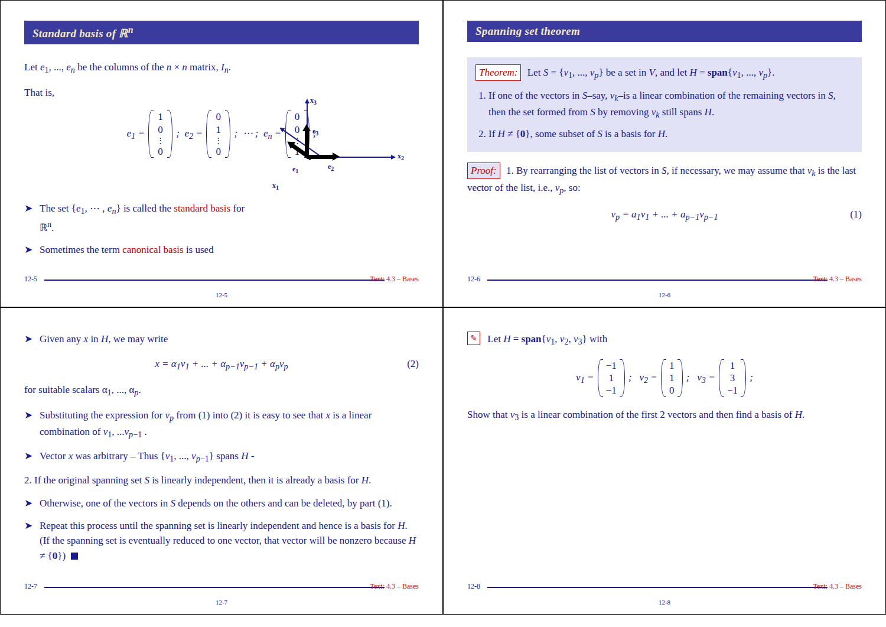Standard basis of ℝn
Let e1, ..., en be the columns of the n × n matrix, In.
That is,
e1 = 10⋮0 ; e2 = 01⋮0 ; ⋯ ; en = 00⋮1 ;
x3
x2
x1
e3
e2
e1
The set {e1, ⋯ , en} is called the standard basis for ℝn.
Sometimes the term canonical basis is used
12-5
Text: 4.3 – Bases
12-5
Spanning set theorem
Theorem: Let S = {v1, ..., vp} be a set in V, and let H = span{v1, ..., vp}.
If one of the vectors in S–say, vk–is a linear combination of the remaining vectors in S, then the set formed from S by removing vk still spans H.
If H ≠ {0}, some subset of S is a basis for H.
Proof: 1. By rearranging the list of vectors in S, if necessary, we may assume that vk is the last vector of the list, i.e., vp, so:
vp = a1v1 + ... + ap−1vp−1 (1)
12-6
Text: 4.3 – Bases
12-6
Given any x in H, we may write
x = α1v1 + ... + αp−1vp−1 + αpvp (2)
for suitable scalars α1, ..., αp.
Substituting the expression for vp from (1) into (2) it is easy to see that x is a linear combination of v1, ...vp−1 .
Vector x was arbitrary – Thus {v1, ..., vp−1} spans H -
2. If the original spanning set S is linearly independent, then it is already a basis for H.
Otherwise, one of the vectors in S depends on the others and can be deleted, by part (1).
Repeat this process until the spanning set is linearly independent and hence is a basis for H. (If the spanning set is eventually reduced to one vector, that vector will be nonzero because H ≠ {0})
12-7
Text: 4.3 – Bases
12-7
✎ Let H = span{v1, v2, v3} with
v1 = −11−1 ; v2 = 110 ; v3 = 13−1 ;
Show that v3 is a linear combination of the first 2 vectors and then find a basis of H.
12-8
Text: 4.3 – Bases
12-8